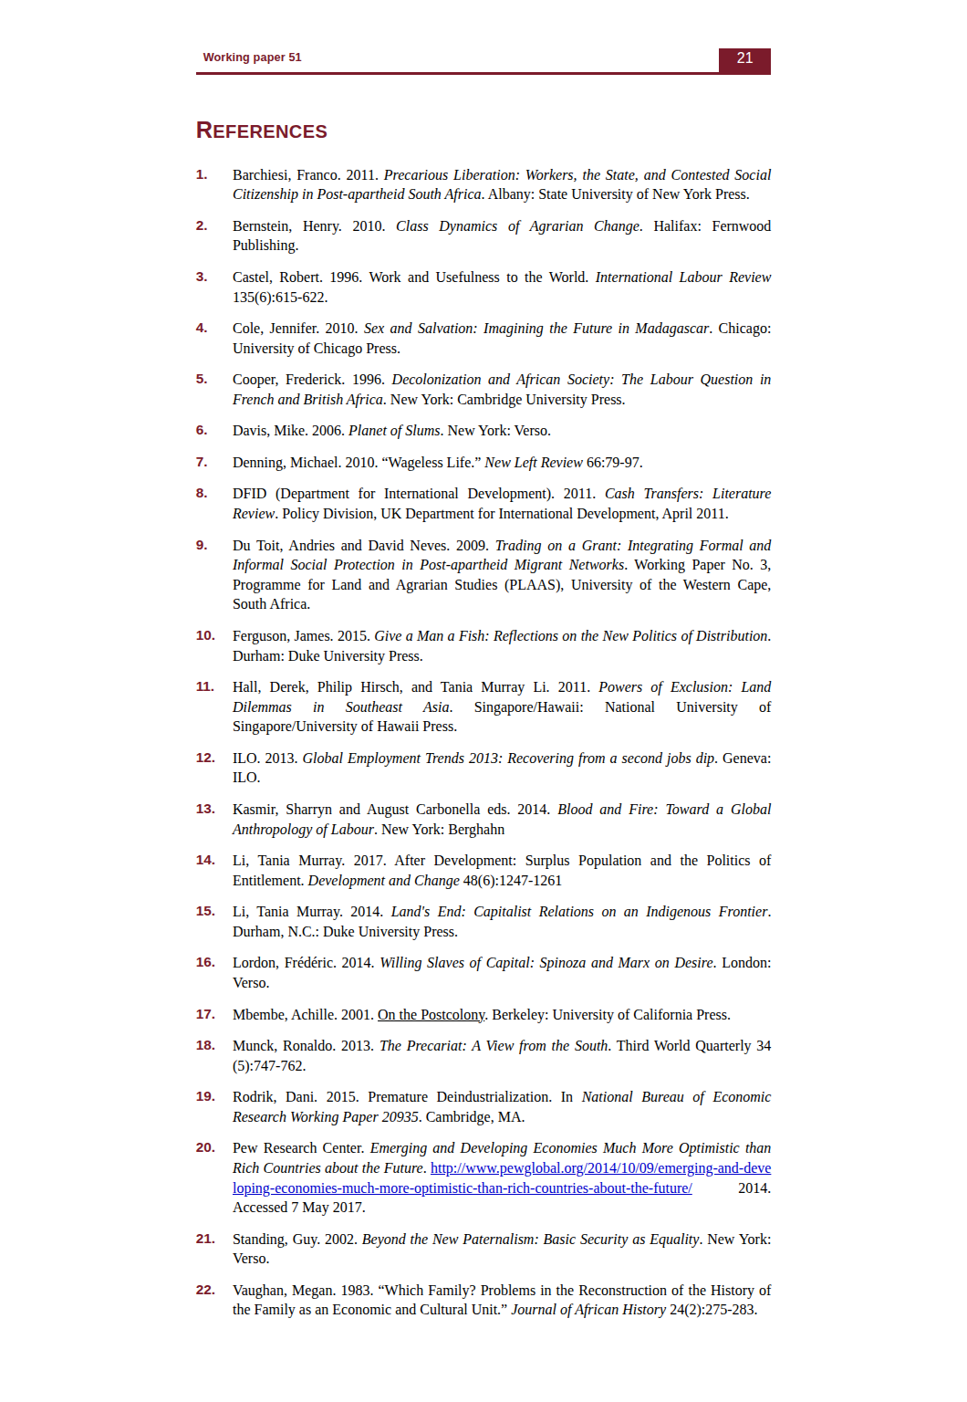Working paper 51
21
REFERENCES
Barchiesi, Franco. 2011. Precarious Liberation: Workers, the State, and Contested Social Citizenship in Post-apartheid South Africa. Albany: State University of New York Press.
Bernstein, Henry. 2010. Class Dynamics of Agrarian Change. Halifax: Fernwood Publishing.
Castel, Robert. 1996. Work and Usefulness to the World. International Labour Review 135(6):615-622.
Cole, Jennifer. 2010. Sex and Salvation: Imagining the Future in Madagascar. Chicago: University of Chicago Press.
Cooper, Frederick. 1996. Decolonization and African Society: The Labour Question in French and British Africa. New York: Cambridge University Press.
Davis, Mike. 2006. Planet of Slums. New York: Verso.
Denning, Michael. 2010. “Wageless Life.” New Left Review 66:79-97.
DFID (Department for International Development). 2011. Cash Transfers: Literature Review. Policy Division, UK Department for International Development, April 2011.
Du Toit, Andries and David Neves. 2009. Trading on a Grant: Integrating Formal and Informal Social Protection in Post-apartheid Migrant Networks. Working Paper No. 3, Programme for Land and Agrarian Studies (PLAAS), University of the Western Cape, South Africa.
Ferguson, James. 2015. Give a Man a Fish: Reflections on the New Politics of Distribution. Durham: Duke University Press.
Hall, Derek, Philip Hirsch, and Tania Murray Li. 2011. Powers of Exclusion: Land Dilemmas in Southeast Asia. Singapore/Hawaii: National University of Singapore/University of Hawaii Press.
ILO. 2013. Global Employment Trends 2013: Recovering from a second jobs dip. Geneva: ILO.
Kasmir, Sharryn and August Carbonella eds. 2014. Blood and Fire: Toward a Global Anthropology of Labour. New York: Berghahn
Li, Tania Murray. 2017. After Development: Surplus Population and the Politics of Entitlement. Development and Change 48(6):1247-1261
Li, Tania Murray. 2014. Land's End: Capitalist Relations on an Indigenous Frontier. Durham, N.C.: Duke University Press.
Lordon, Frédéric. 2014. Willing Slaves of Capital: Spinoza and Marx on Desire. London: Verso.
Mbembe, Achille. 2001. On the Postcolony. Berkeley: University of California Press.
Munck, Ronaldo. 2013. The Precariat: A View from the South. Third World Quarterly 34 (5):747-762.
Rodrik, Dani. 2015. Premature Deindustrialization. In National Bureau of Economic Research Working Paper 20935. Cambridge, MA.
Pew Research Center. Emerging and Developing Economies Much More Optimistic than Rich Countries about the Future. http://www.pewglobal.org/2014/10/09/emerging-and-developing-economies-much-more-optimistic-than-rich-countries-about-the-future/ 2014. Accessed 7 May 2017.
Standing, Guy. 2002. Beyond the New Paternalism: Basic Security as Equality. New York: Verso.
Vaughan, Megan. 1983. “Which Family? Problems in the Reconstruction of the History of the Family as an Economic and Cultural Unit.” Journal of African History 24(2):275-283.